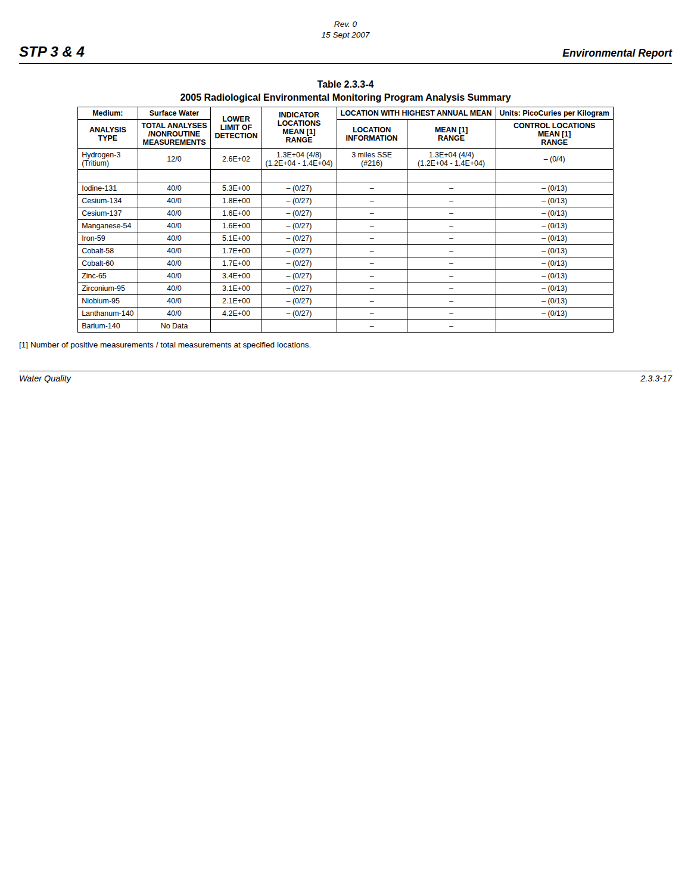Rev. 0
15 Sept 2007
STP 3 & 4 Environmental Report
Table 2.3.3-4
2005 Radiological Environmental Monitoring Program Analysis Summary
| Medium: | Surface Water | LOWER LIMIT OF DETECTION | INDICATOR LOCATIONS MEAN [1] RANGE | LOCATION WITH HIGHEST ANNUAL MEAN | Units: PicoCuries per Kilogram |
| --- | --- | --- | --- | --- | --- |
| LOCATION INFORMATION | MEAN [1] RANGE | CONTROL LOCATIONS MEAN [1] RANGE |
| ANALYSIS TYPE | TOTAL ANALYSES /NONROUTINE MEASUREMENTS |
| Hydrogen-3 (Tritium) | 12/0 | 2.6E+02 | 1.3E+04 (4/8) (1.2E+04 - 1.4E+04) | 3 miles SSE (#216) | 1.3E+04 (4/4) (1.2E+04 - 1.4E+04) | – (0/4) |
| Iodine-131 | 40/0 | 5.3E+00 | – (0/27) | – | – | – (0/13) |
| Cesium-134 | 40/0 | 1.8E+00 | – (0/27) | – | – | – (0/13) |
| Cesium-137 | 40/0 | 1.6E+00 | – (0/27) | – | – | – (0/13) |
| Manganese-54 | 40/0 | 1.6E+00 | – (0/27) | – | – | – (0/13) |
| Iron-59 | 40/0 | 5.1E+00 | – (0/27) | – | – | – (0/13) |
| Cobalt-58 | 40/0 | 1.7E+00 | – (0/27) | – | – | – (0/13) |
| Cobalt-60 | 40/0 | 1.7E+00 | – (0/27) | – | – | – (0/13) |
| Zinc-65 | 40/0 | 3.4E+00 | – (0/27) | – | – | – (0/13) |
| Zirconium-95 | 40/0 | 3.1E+00 | – (0/27) | – | – | – (0/13) |
| Niobium-95 | 40/0 | 2.1E+00 | – (0/27) | – | – | – (0/13) |
| Lanthanum-140 | 40/0 | 4.2E+00 | – (0/27) | – | – | – (0/13) |
| Barium-140 | No Data | | | – | – | |
[1] Number of positive measurements / total measurements at specified locations.
Water Quality 2.3.3-17